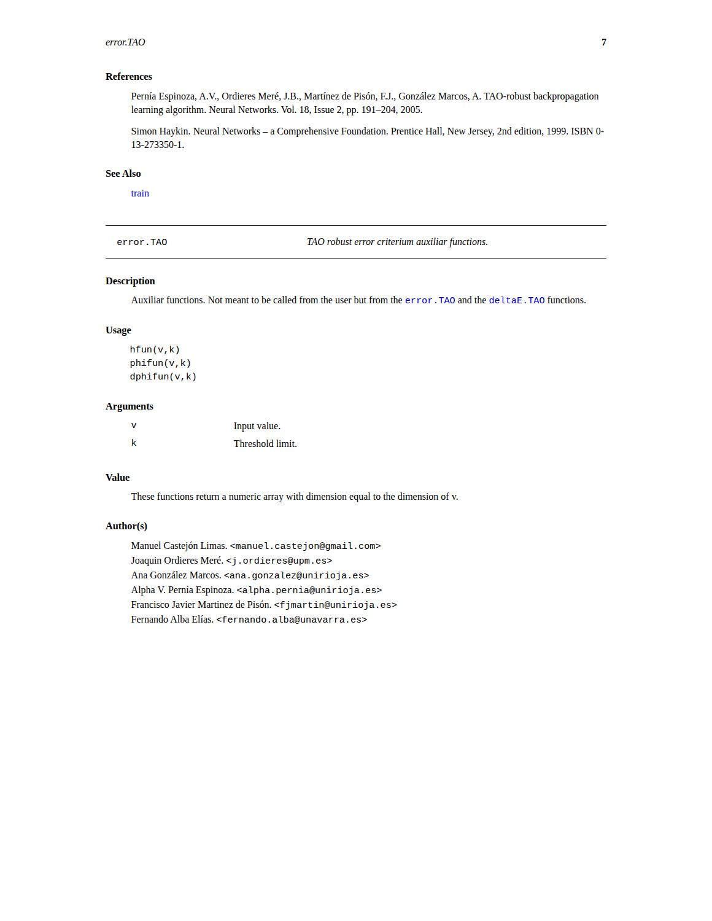error.TAO 7
References
Pernía Espinoza, A.V., Ordieres Meré, J.B., Martínez de Pisón, F.J., González Marcos, A. TAO-robust backpropagation learning algorithm. Neural Networks. Vol. 18, Issue 2, pp. 191–204, 2005.
Simon Haykin. Neural Networks – a Comprehensive Foundation. Prentice Hall, New Jersey, 2nd edition, 1999. ISBN 0-13-273350-1.
See Also
train
error.TAO TAO robust error criterium auxiliar functions.
Description
Auxiliar functions. Not meant to be called from the user but from the error.TAO and the deltaE.TAO functions.
Usage
hfun(v,k)
phifun(v,k)
dphifun(v,k)
Arguments
| v | Input value. |
| k | Threshold limit. |
Value
These functions return a numeric array with dimension equal to the dimension of v.
Author(s)
Manuel Castejón Limas. <manuel.castejon@gmail.com>
Joaquin Ordieres Meré. <j.ordieres@upm.es>
Ana González Marcos. <ana.gonzalez@unirioja.es>
Alpha V. Pernía Espinoza. <alpha.pernia@unirioja.es>
Francisco Javier Martinez de Pisón. <fjmartin@unirioja.es>
Fernando Alba Elías. <fernando.alba@unavarra.es>